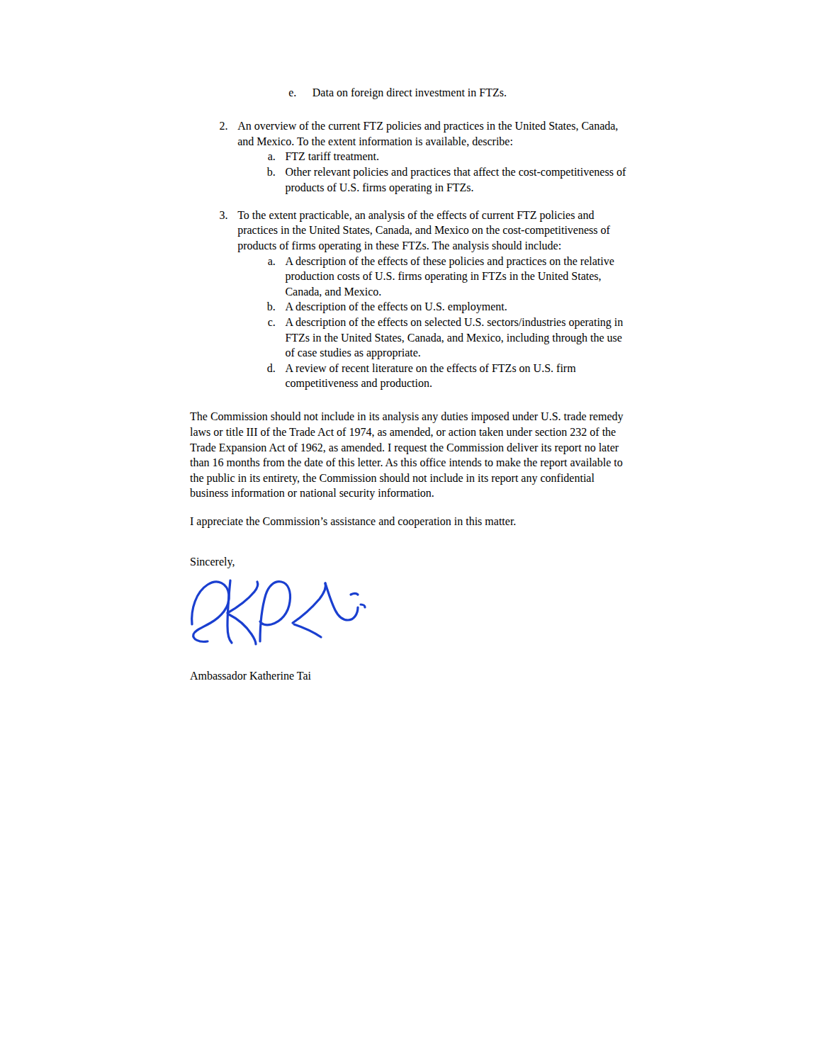e. Data on foreign direct investment in FTZs.
An overview of the current FTZ policies and practices in the United States, Canada, and Mexico. To the extent information is available, describe:
FTZ tariff treatment.
Other relevant policies and practices that affect the cost-competitiveness of products of U.S. firms operating in FTZs.
To the extent practicable, an analysis of the effects of current FTZ policies and practices in the United States, Canada, and Mexico on the cost-competitiveness of products of firms operating in these FTZs. The analysis should include:
A description of the effects of these policies and practices on the relative production costs of U.S. firms operating in FTZs in the United States, Canada, and Mexico.
A description of the effects on U.S. employment.
A description of the effects on selected U.S. sectors/industries operating in FTZs in the United States, Canada, and Mexico, including through the use of case studies as appropriate.
A review of recent literature on the effects of FTZs on U.S. firm competitiveness and production.
The Commission should not include in its analysis any duties imposed under U.S. trade remedy laws or title III of the Trade Act of 1974, as amended, or action taken under section 232 of the Trade Expansion Act of 1962, as amended. I request the Commission deliver its report no later than 16 months from the date of this letter. As this office intends to make the report available to the public in its entirety, the Commission should not include in its report any confidential business information or national security information.
I appreciate the Commission’s assistance and cooperation in this matter.
Sincerely,
Ambassador Katherine Tai